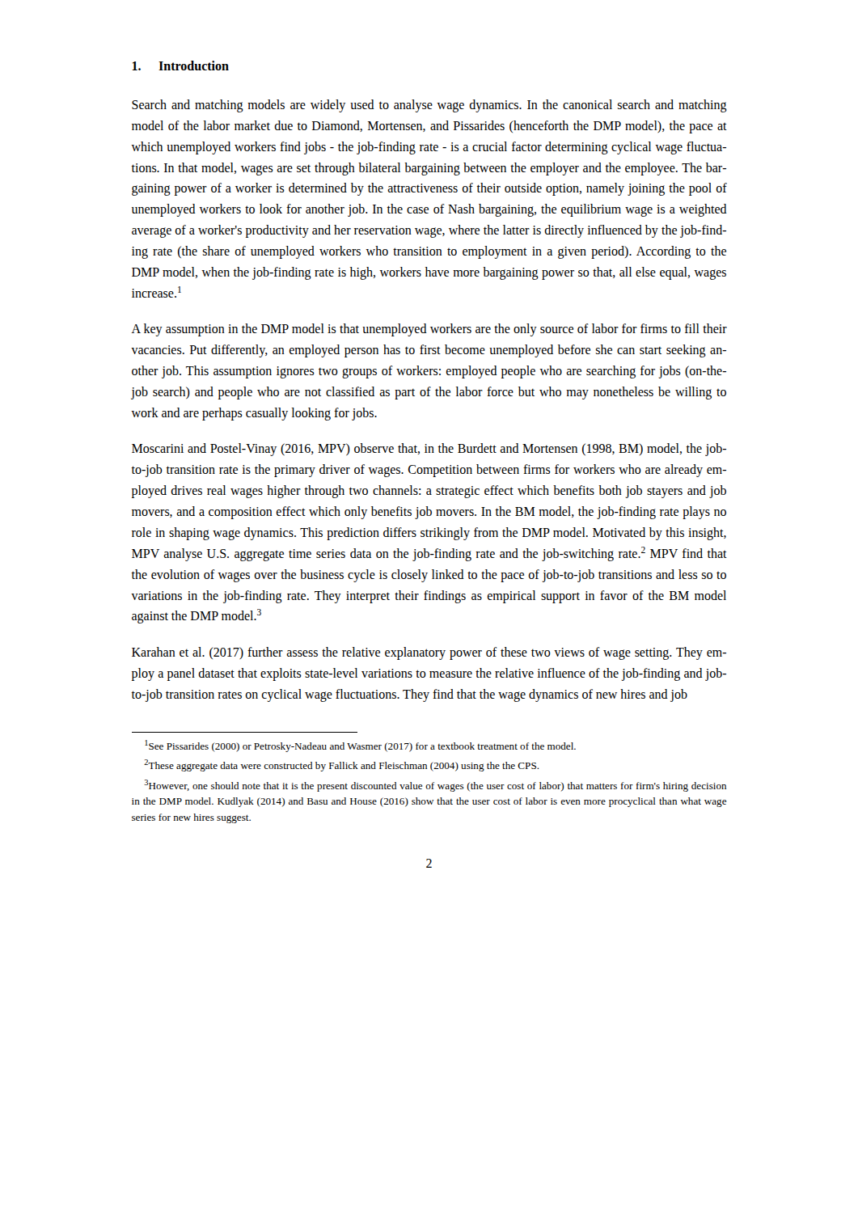1. Introduction
Search and matching models are widely used to analyse wage dynamics. In the canonical search and matching model of the labor market due to Diamond, Mortensen, and Pissarides (henceforth the DMP model), the pace at which unemployed workers find jobs - the job-finding rate - is a crucial factor determining cyclical wage fluctuations. In that model, wages are set through bilateral bargaining between the employer and the employee. The bargaining power of a worker is determined by the attractiveness of their outside option, namely joining the pool of unemployed workers to look for another job. In the case of Nash bargaining, the equilibrium wage is a weighted average of a worker's productivity and her reservation wage, where the latter is directly influenced by the job-finding rate (the share of unemployed workers who transition to employment in a given period). According to the DMP model, when the job-finding rate is high, workers have more bargaining power so that, all else equal, wages increase.1
A key assumption in the DMP model is that unemployed workers are the only source of labor for firms to fill their vacancies. Put differently, an employed person has to first become unemployed before she can start seeking another job. This assumption ignores two groups of workers: employed people who are searching for jobs (on-the-job search) and people who are not classified as part of the labor force but who may nonetheless be willing to work and are perhaps casually looking for jobs.
Moscarini and Postel-Vinay (2016, MPV) observe that, in the Burdett and Mortensen (1998, BM) model, the job-to-job transition rate is the primary driver of wages. Competition between firms for workers who are already employed drives real wages higher through two channels: a strategic effect which benefits both job stayers and job movers, and a composition effect which only benefits job movers. In the BM model, the job-finding rate plays no role in shaping wage dynamics. This prediction differs strikingly from the DMP model. Motivated by this insight, MPV analyse U.S. aggregate time series data on the job-finding rate and the job-switching rate.2 MPV find that the evolution of wages over the business cycle is closely linked to the pace of job-to-job transitions and less so to variations in the job-finding rate. They interpret their findings as empirical support in favor of the BM model against the DMP model.3
Karahan et al. (2017) further assess the relative explanatory power of these two views of wage setting. They employ a panel dataset that exploits state-level variations to measure the relative influence of the job-finding and job-to-job transition rates on cyclical wage fluctuations. They find that the wage dynamics of new hires and job
1See Pissarides (2000) or Petrosky-Nadeau and Wasmer (2017) for a textbook treatment of the model.
2These aggregate data were constructed by Fallick and Fleischman (2004) using the the CPS.
3However, one should note that it is the present discounted value of wages (the user cost of labor) that matters for firm's hiring decision in the DMP model. Kudlyak (2014) and Basu and House (2016) show that the user cost of labor is even more procyclical than what wage series for new hires suggest.
2